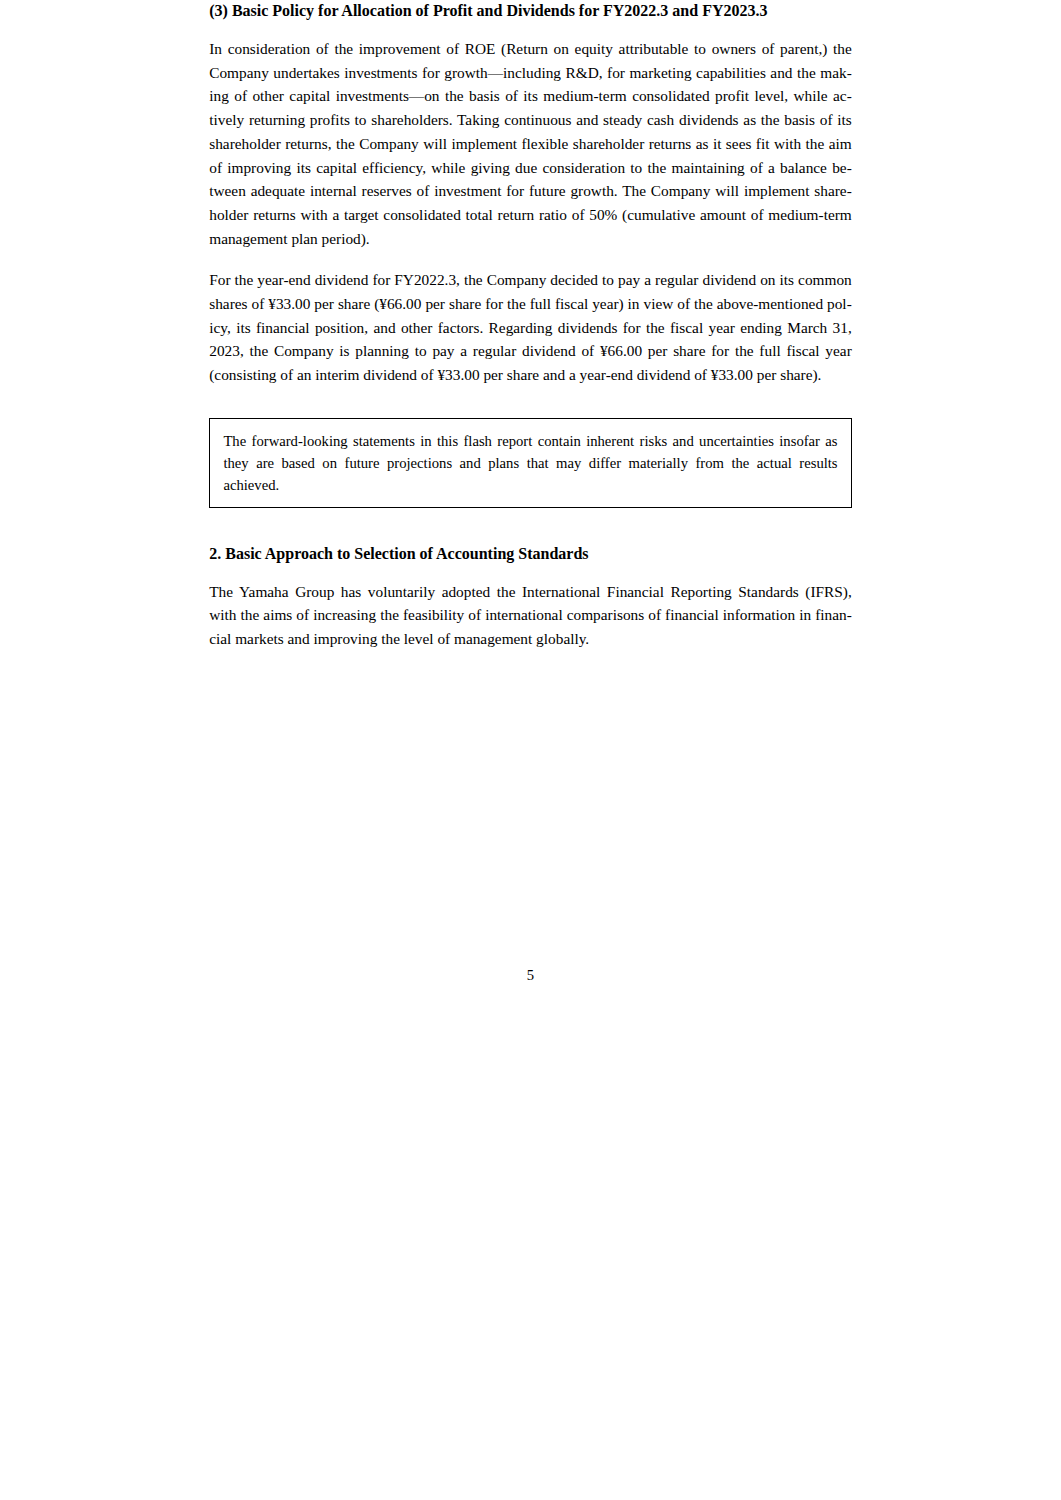(3) Basic Policy for Allocation of Profit and Dividends for FY2022.3 and FY2023.3
In consideration of the improvement of ROE (Return on equity attributable to owners of parent,) the Company undertakes investments for growth—including R&D, for marketing capabilities and the making of other capital investments—on the basis of its medium-term consolidated profit level, while actively returning profits to shareholders. Taking continuous and steady cash dividends as the basis of its shareholder returns, the Company will implement flexible shareholder returns as it sees fit with the aim of improving its capital efficiency, while giving due consideration to the maintaining of a balance between adequate internal reserves of investment for future growth. The Company will implement shareholder returns with a target consolidated total return ratio of 50% (cumulative amount of medium-term management plan period).
For the year-end dividend for FY2022.3, the Company decided to pay a regular dividend on its common shares of ¥33.00 per share (¥66.00 per share for the full fiscal year) in view of the above-mentioned policy, its financial position, and other factors. Regarding dividends for the fiscal year ending March 31, 2023, the Company is planning to pay a regular dividend of ¥66.00 per share for the full fiscal year (consisting of an interim dividend of ¥33.00 per share and a year-end dividend of ¥33.00 per share).
The forward-looking statements in this flash report contain inherent risks and uncertainties insofar as they are based on future projections and plans that may differ materially from the actual results achieved.
2. Basic Approach to Selection of Accounting Standards
The Yamaha Group has voluntarily adopted the International Financial Reporting Standards (IFRS), with the aims of increasing the feasibility of international comparisons of financial information in financial markets and improving the level of management globally.
5